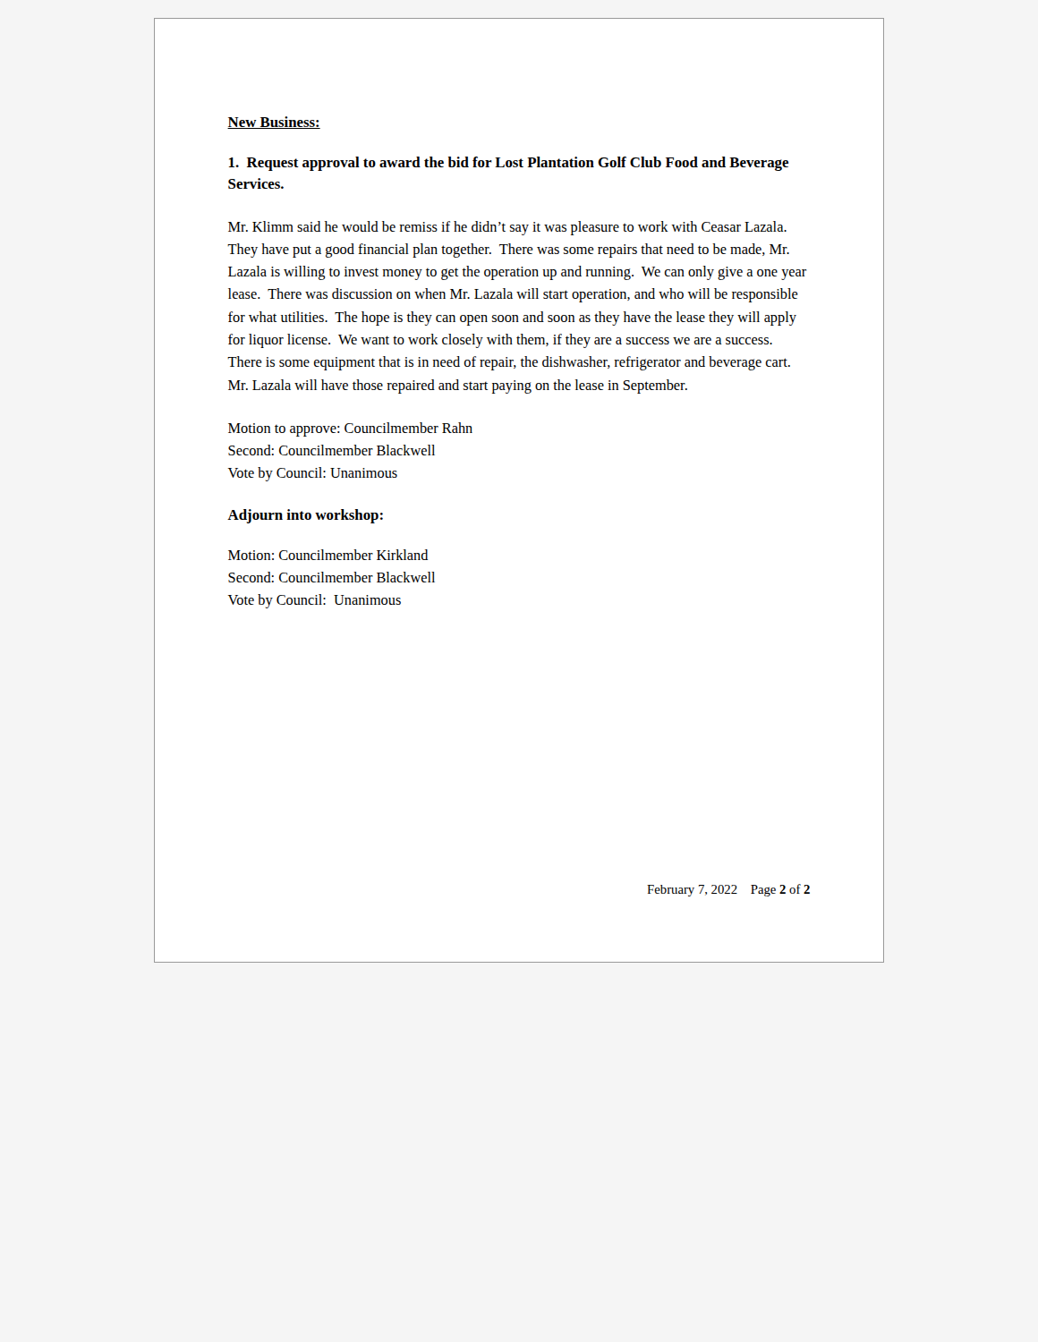New Business:
1. Request approval to award the bid for Lost Plantation Golf Club Food and Beverage Services.
Mr. Klimm said he would be remiss if he didn’t say it was pleasure to work with Ceasar Lazala. They have put a good financial plan together. There was some repairs that need to be made, Mr. Lazala is willing to invest money to get the operation up and running. We can only give a one year lease. There was discussion on when Mr. Lazala will start operation, and who will be responsible for what utilities. The hope is they can open soon and soon as they have the lease they will apply for liquor license. We want to work closely with them, if they are a success we are a success. There is some equipment that is in need of repair, the dishwasher, refrigerator and beverage cart. Mr. Lazala will have those repaired and start paying on the lease in September.
Motion to approve: Councilmember Rahn
Second: Councilmember Blackwell
Vote by Council: Unanimous
Adjourn into workshop:
Motion: Councilmember Kirkland
Second: Councilmember Blackwell
Vote by Council: Unanimous
February 7, 2022 Page 2 of 2